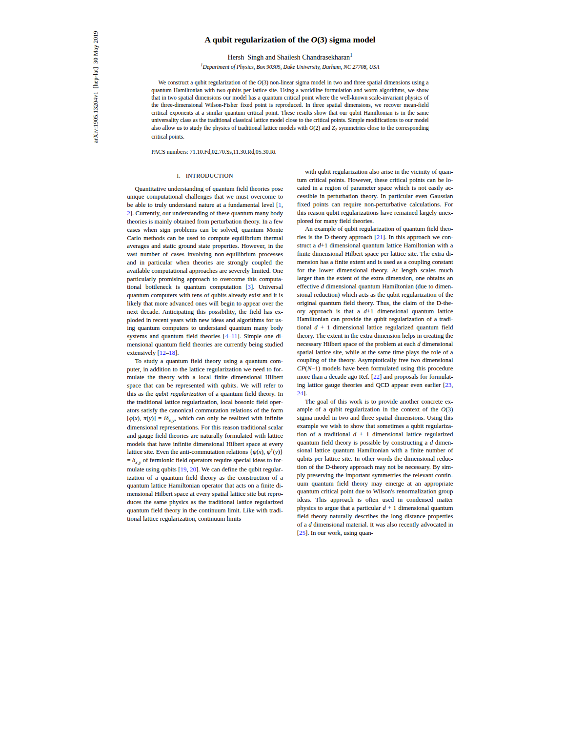arXiv:1905.13204v1 [hep-lat] 30 May 2019
A qubit regularization of the O(3) sigma model
Hersh Singh and Shailesh Chandrasekharan1
1Department of Physics, Box 90305, Duke University, Durham, NC 27708, USA
We construct a qubit regularization of the O(3) non-linear sigma model in two and three spatial dimensions using a quantum Hamiltonian with two qubits per lattice site. Using a worldline formulation and worm algorithms, we show that in two spatial dimensions our model has a quantum critical point where the well-known scale-invariant physics of the three-dimensional Wilson-Fisher fixed point is reproduced. In three spatial dimensions, we recover mean-field critical exponents at a similar quantum critical point. These results show that our qubit Hamiltonian is in the same universality class as the traditional classical lattice model close to the critical points. Simple modifications to our model also allow us to study the physics of traditional lattice models with O(2) and Z2 symmetries close to the corresponding critical points.
PACS numbers: 71.10.Fd,02.70.Ss,11.30.Rd,05.30.Rt
I. Introduction
Quantitative understanding of quantum field theories pose unique computational challenges that we must overcome to be able to truly understand nature at a fundamental level [1, 2]. Currently, our understanding of these quantum many body theories is mainly obtained from perturbation theory. In a few cases when sign problems can be solved, quantum Monte Carlo methods can be used to compute equilibrium thermal averages and static ground state properties. However, in the vast number of cases involving non-equilibrium processes and in particular when theories are strongly coupled the available computational approaches are severely limited. One particularly promising approach to overcome this computational bottleneck is quantum computation [3]. Universal quantum computers with tens of qubits already exist and it is likely that more advanced ones will begin to appear over the next decade. Anticipating this possibility, the field has exploded in recent years with new ideas and algorithms for using quantum computers to understand quantum many body systems and quantum field theories [4–11]. Simple one dimensional quantum field theories are currently being studied extensively [12–18].
To study a quantum field theory using a quantum computer, in addition to the lattice regularization we need to formulate the theory with a local finite dimensional Hilbert space that can be represented with qubits. We will refer to this as the qubit regularization of a quantum field theory. In the traditional lattice regularization, local bosonic field operators satisfy the canonical commutation relations of the form [φ(x), π(y)] = iδx,y, which can only be realized with infinite dimensional representations. For this reason traditional scalar and gauge field theories are naturally formulated with lattice models that have infinite dimensional Hilbert space at every lattice site. Even the anti-commutation relations {ψ(x), ψ†(y)} = δx,y of fermionic field operators require special ideas to formulate using qubits [19, 20]. We can define the qubit regularization of a quantum field theory as the construction of a quantum lattice Hamiltonian operator that acts on a finite dimensional Hilbert space at every spatial lattice site but reproduces the same physics as the traditional lattice regularized quantum field theory in the continuum limit. Like with traditional lattice regularization, continuum limits
with qubit regularization also arise in the vicinity of quantum critical points. However, these critical points can be located in a region of parameter space which is not easily accessible in perturbation theory. In particular even Gaussian fixed points can require non-perturbative calculations. For this reason qubit regularizations have remained largely unexplored for many field theories.
An example of qubit regularization of quantum field theories is the D-theory approach [21]. In this approach we construct a d+1 dimensional quantum lattice Hamiltonian with a finite dimensional Hilbert space per lattice site. The extra dimension has a finite extent and is used as a coupling constant for the lower dimensional theory. At length scales much larger than the extent of the extra dimension, one obtains an effective d dimensional quantum Hamiltonian (due to dimensional reduction) which acts as the qubit regularization of the original quantum field theory. Thus, the claim of the D-theory approach is that a d+1 dimensional quantum lattice Hamiltonian can provide the qubit regularization of a traditional d + 1 dimensional lattice regularized quantum field theory. The extent in the extra dimension helps in creating the necessary Hilbert space of the problem at each d dimensional spatial lattice site, while at the same time plays the role of a coupling of the theory. Asymptotically free two dimensional CP(N−1) models have been formulated using this procedure more than a decade ago Ref. [22] and proposals for formulating lattice gauge theories and QCD appear even earlier [23, 24].
The goal of this work is to provide another concrete example of a qubit regularization in the context of the O(3) sigma model in two and three spatial dimensions. Using this example we wish to show that sometimes a qubit regularization of a traditional d + 1 dimensional lattice regularized quantum field theory is possible by constructing a d dimensional lattice quantum Hamiltonian with a finite number of qubits per lattice site. In other words the dimensional reduction of the D-theory approach may not be necessary. By simply preserving the important symmetries the relevant continuum quantum field theory may emerge at an appropriate quantum critical point due to Wilson's renormalization group ideas. This approach is often used in condensed matter physics to argue that a particular d + 1 dimensional quantum field theory naturally describes the long distance properties of a d dimensional material. It was also recently advocated in [25]. In our work, using quan-